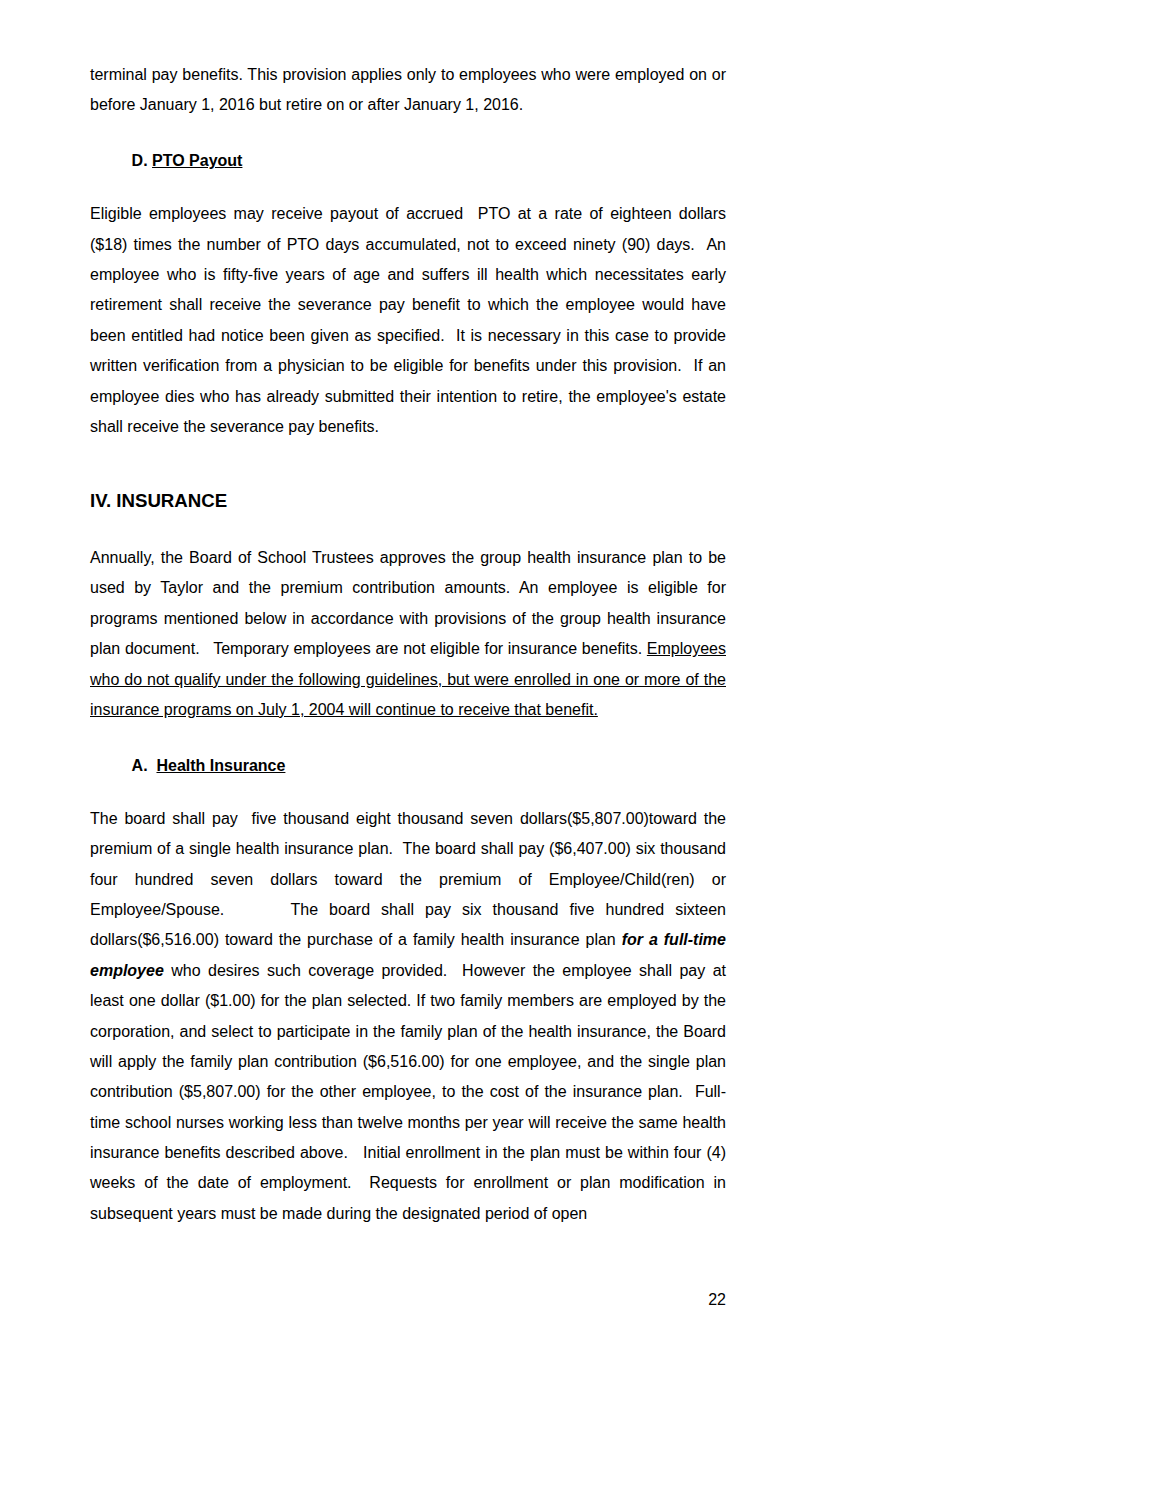terminal pay benefits. This provision applies only to employees who were employed on or before January 1, 2016 but retire on or after January 1, 2016.
D. PTO Payout
Eligible employees may receive payout of accrued PTO at a rate of eighteen dollars ($18) times the number of PTO days accumulated, not to exceed ninety (90) days. An employee who is fifty-five years of age and suffers ill health which necessitates early retirement shall receive the severance pay benefit to which the employee would have been entitled had notice been given as specified. It is necessary in this case to provide written verification from a physician to be eligible for benefits under this provision. If an employee dies who has already submitted their intention to retire, the employee's estate shall receive the severance pay benefits.
IV. INSURANCE
Annually, the Board of School Trustees approves the group health insurance plan to be used by Taylor and the premium contribution amounts. An employee is eligible for programs mentioned below in accordance with provisions of the group health insurance plan document. Temporary employees are not eligible for insurance benefits. Employees who do not qualify under the following guidelines, but were enrolled in one or more of the insurance programs on July 1, 2004 will continue to receive that benefit.
A. Health Insurance
The board shall pay five thousand eight thousand seven dollars($5,807.00)toward the premium of a single health insurance plan. The board shall pay ($6,407.00) six thousand four hundred seven dollars toward the premium of Employee/Child(ren) or Employee/Spouse. The board shall pay six thousand five hundred sixteen dollars($6,516.00) toward the purchase of a family health insurance plan for a full-time employee who desires such coverage provided. However the employee shall pay at least one dollar ($1.00) for the plan selected. If two family members are employed by the corporation, and select to participate in the family plan of the health insurance, the Board will apply the family plan contribution ($6,516.00) for one employee, and the single plan contribution ($5,807.00) for the other employee, to the cost of the insurance plan. Full-time school nurses working less than twelve months per year will receive the same health insurance benefits described above. Initial enrollment in the plan must be within four (4) weeks of the date of employment. Requests for enrollment or plan modification in subsequent years must be made during the designated period of open
22